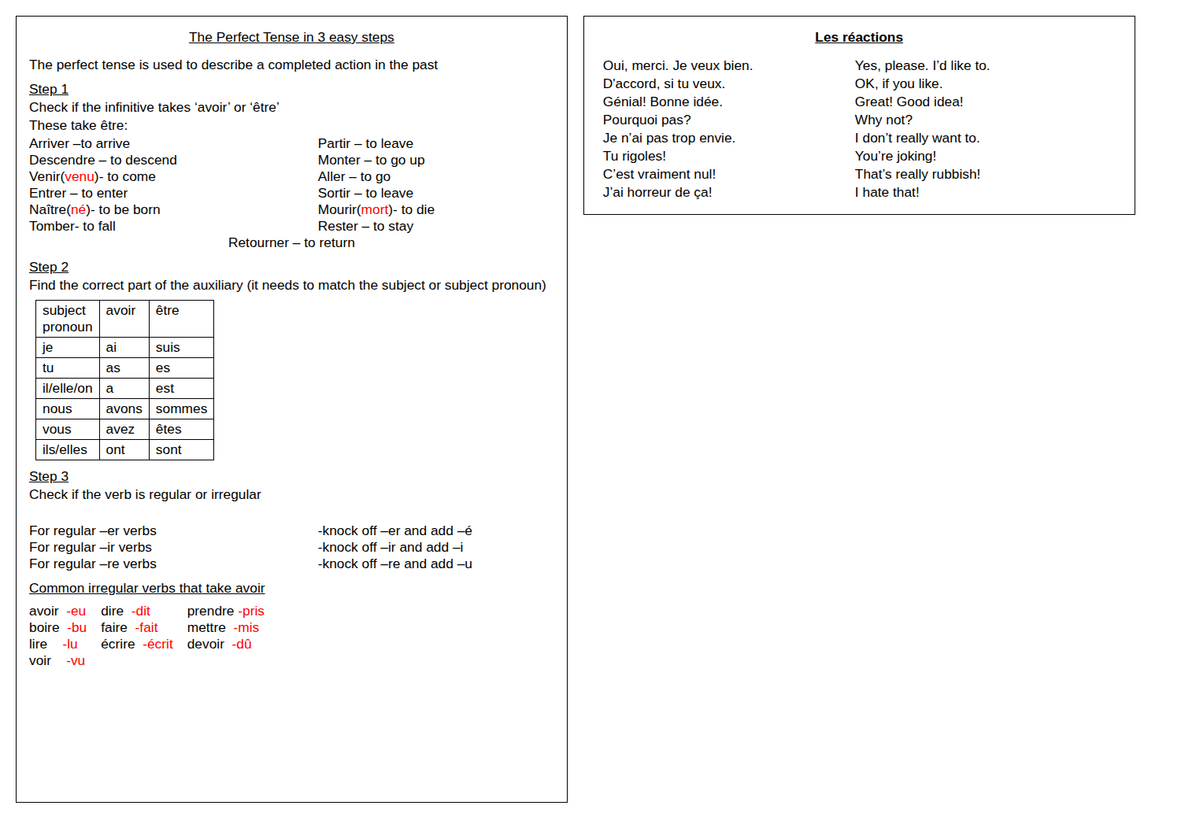The Perfect Tense in 3 easy steps
The perfect tense is used to describe a completed action in the past
Step 1
Check if the infinitive takes ‘avoir’ or ‘être’
These take être:
Arriver –to arrive Partir – to leave
Descendre – to descend Monter – to go up
Venir(venu)- to come Aller – to go
Entrer – to enter Sortir – to leave
Naître(né)- to be born Mourir(mort)- to die
Tomber- to fall Rester – to stay
Retourner – to return
Step 2
Find the correct part of the auxiliary (it needs to match the subject or subject pronoun)
| subject pronoun | avoir | être |
| je | ai | suis |
| tu | as | es |
| il/elle/on | a | est |
| nous | avons | sommes |
| vous | avez | êtes |
| ils/elles | ont | sont |
Step 3
Check if the verb is regular or irregular
For regular –er verbs-knock off –er and add –é
For regular –ir verbs-knock off –ir and add –i
For regular –re verbs-knock off –re and add –u
Common irregular verbs that take avoir
| avoir -eu | dire -dit | prendre -pris |
| boire -bu | faire -fait | mettre -mis |
| lire -lu | écrire -écrit | devoir -dû |
| voir -vu | | |
Les réactions
| Oui, merci. Je veux bien. | Yes, please. I’d like to. |
| D'accord, si tu veux. | OK, if you like. |
| Génial! Bonne idée. | Great! Good idea! |
| Pourquoi pas? | Why not? |
| Je n’ai pas trop envie. | I don’t really want to. |
| Tu rigoles! | You’re joking! |
| C’est vraiment nul! | That’s really rubbish! |
| J’ai horreur de ça! | I hate that! |